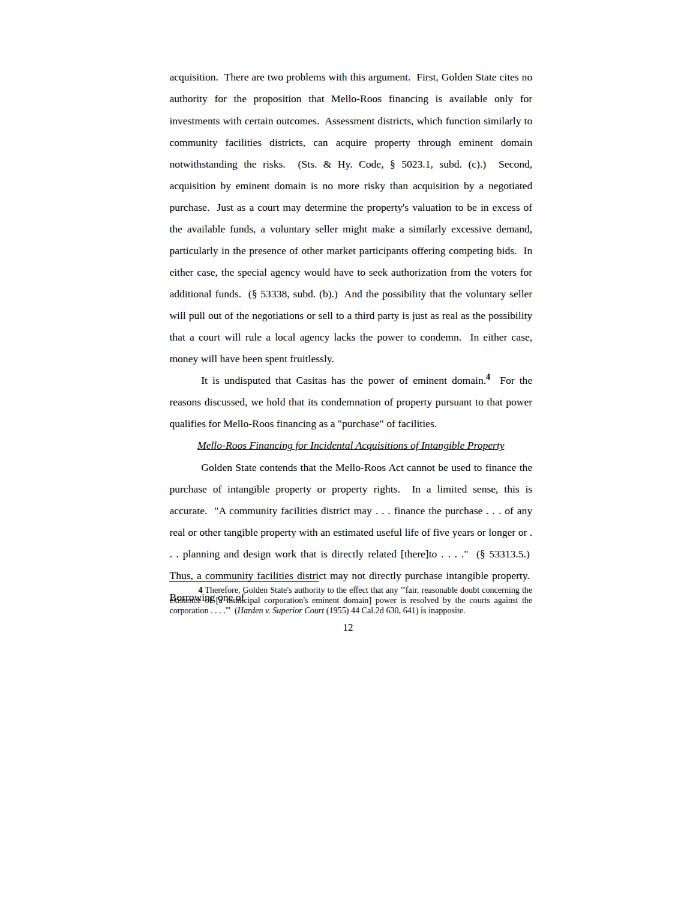acquisition. There are two problems with this argument. First, Golden State cites no authority for the proposition that Mello-Roos financing is available only for investments with certain outcomes. Assessment districts, which function similarly to community facilities districts, can acquire property through eminent domain notwithstanding the risks. (Sts. & Hy. Code, § 5023.1, subd. (c).) Second, acquisition by eminent domain is no more risky than acquisition by a negotiated purchase. Just as a court may determine the property's valuation to be in excess of the available funds, a voluntary seller might make a similarly excessive demand, particularly in the presence of other market participants offering competing bids. In either case, the special agency would have to seek authorization from the voters for additional funds. (§ 53338, subd. (b).) And the possibility that the voluntary seller will pull out of the negotiations or sell to a third party is just as real as the possibility that a court will rule a local agency lacks the power to condemn. In either case, money will have been spent fruitlessly.
It is undisputed that Casitas has the power of eminent domain.4 For the reasons discussed, we hold that its condemnation of property pursuant to that power qualifies for Mello-Roos financing as a "purchase" of facilities.
Mello-Roos Financing for Incidental Acquisitions of Intangible Property
Golden State contends that the Mello-Roos Act cannot be used to finance the purchase of intangible property or property rights. In a limited sense, this is accurate. "A community facilities district may . . . finance the purchase . . . of any real or other tangible property with an estimated useful life of five years or longer or . . . planning and design work that is directly related [there]to . . . ." (§ 53313.5.) Thus, a community facilities district may not directly purchase intangible property. Borrowing one of
4 Therefore, Golden State's authority to the effect that any "'fair, reasonable doubt concerning the existence of [a municipal corporation's eminent domain] power is resolved by the courts against the corporation . . . .'" (Harden v. Superior Court (1955) 44 Cal.2d 630, 641) is inapposite.
12